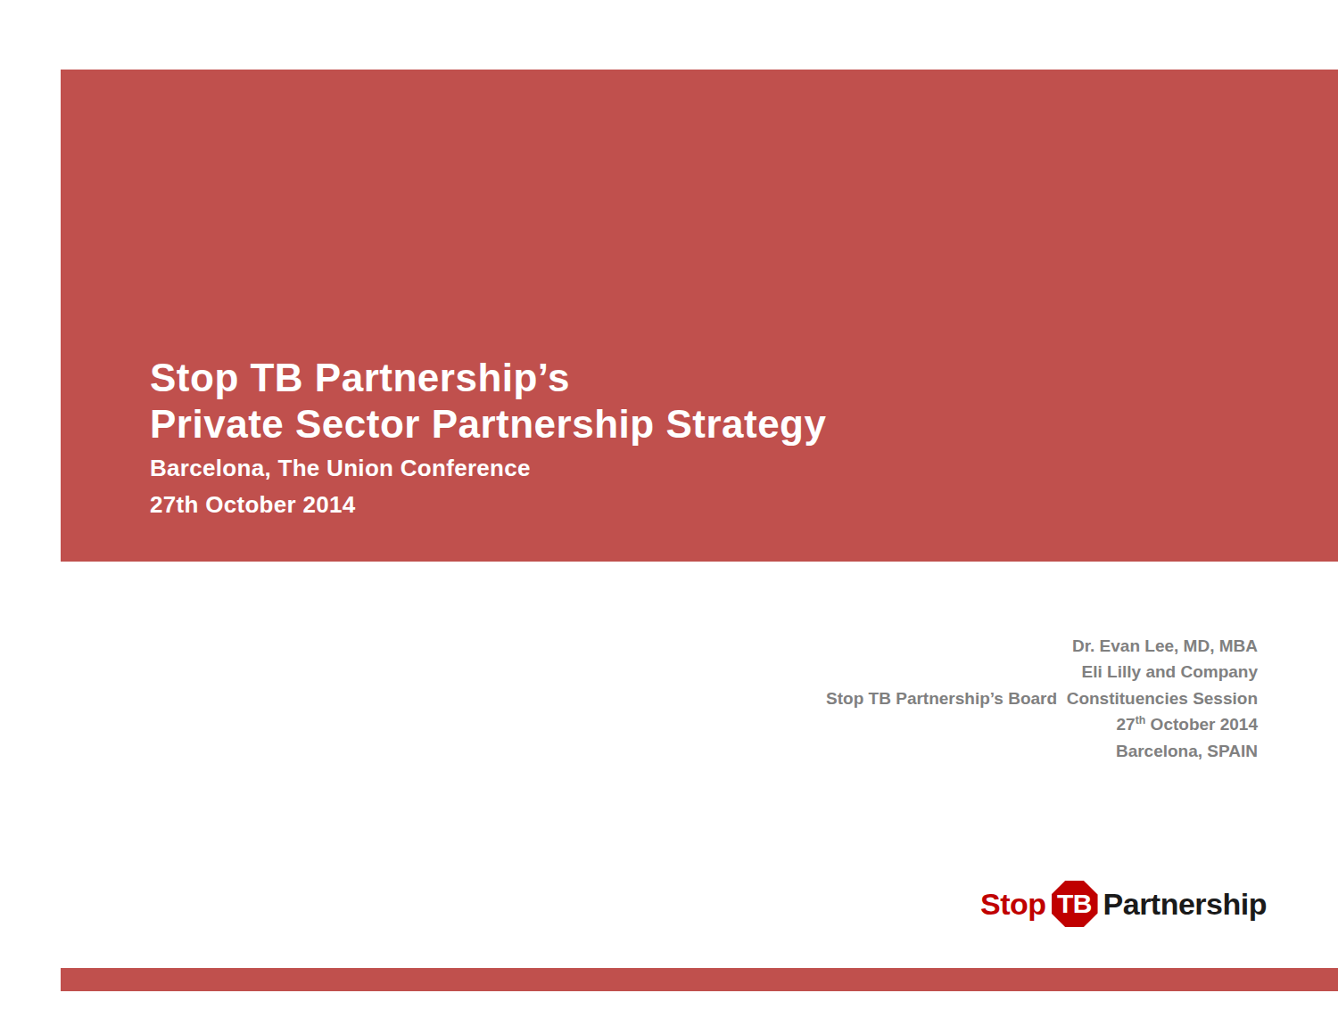Stop TB Partnership’s
Private Sector Partnership Strategy
Barcelona, The Union Conference
27th October 2014
Dr. Evan Lee, MD, MBA
Eli Lilly and Company
Stop TB Partnership’s Board Constituencies Session
27th October 2014
Barcelona, SPAIN
Stop TB Partnership